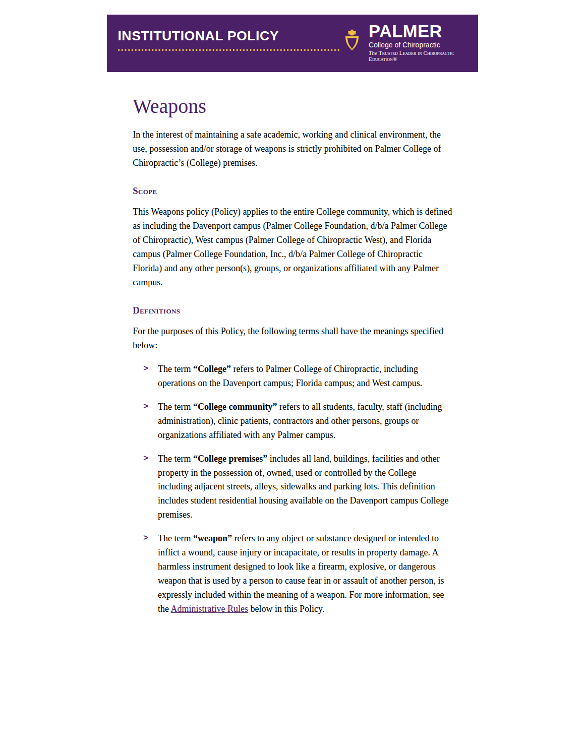Institutional Policy
•••••••••••••••••••••••••••••••••••••••••••••••••••••••••••••••••••••••••••••••••••
PALMER
College of Chiropractic
The Trusted Leader in Chiropractic Education®
Weapons
In the interest of maintaining a safe academic, working and clinical environment, the use, possession and/or storage of weapons is strictly prohibited on Palmer College of Chiropractic’s (College) premises.
Scope
This Weapons policy (Policy) applies to the entire College community, which is defined as including the Davenport campus (Palmer College Foundation, d/b/a Palmer College of Chiropractic), West campus (Palmer College of Chiropractic West), and Florida campus (Palmer College Foundation, Inc., d/b/a Palmer College of Chiropractic Florida) and any other person(s), groups, or organizations affiliated with any Palmer campus.
Definitions
For the purposes of this Policy, the following terms shall have the meanings specified below:
The term “College” refers to Palmer College of Chiropractic, including operations on the Davenport campus; Florida campus; and West campus.
The term “College community” refers to all students, faculty, staff (including administration), clinic patients, contractors and other persons, groups or organizations affiliated with any Palmer campus.
The term “College premises” includes all land, buildings, facilities and other property in the possession of, owned, used or controlled by the College including adjacent streets, alleys, sidewalks and parking lots. This definition includes student residential housing available on the Davenport campus College premises.
The term “weapon” refers to any object or substance designed or intended to inflict a wound, cause injury or incapacitate, or results in property damage. A harmless instrument designed to look like a firearm, explosive, or dangerous weapon that is used by a person to cause fear in or assault of another person, is expressly included within the meaning of a weapon. For more information, see the Administrative Rules below in this Policy.